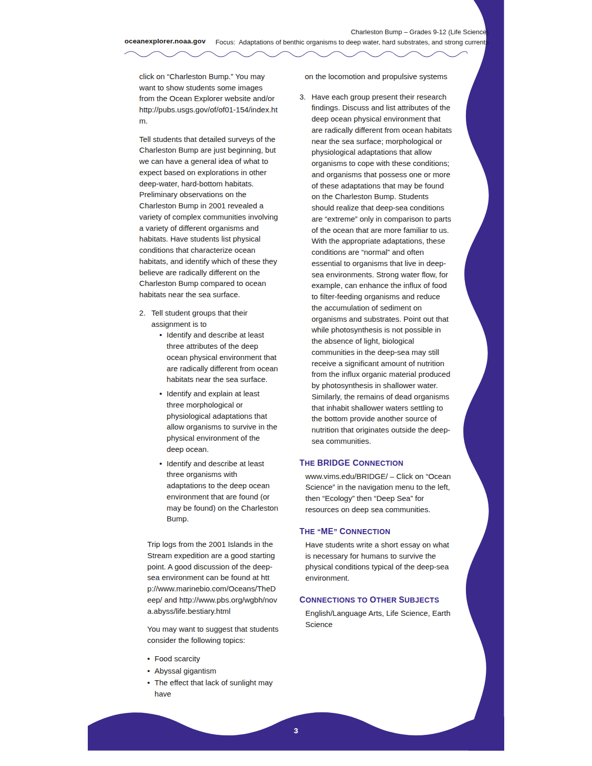3
oceanexplorer.noaa.gov
Charleston Bump – Grades 9-12 (Life Science)
Focus: Adaptations of benthic organisms to deep water, hard substrates, and strong currents
click on “Charleston Bump.” You may want to show students some images from the Ocean Explorer website and/or http://pubs.usgs.gov/of/of01-154/index.htm.
Tell students that detailed surveys of the Charleston Bump are just beginning, but we can have a general idea of what to expect based on explorations in other deep-water, hard-bottom habitats. Preliminary observations on the Charleston Bump in 2001 revealed a variety of complex communities involving a variety of different organisms and habitats. Have students list physical conditions that characterize ocean habitats, and identify which of these they believe are radically different on the Charleston Bump compared to ocean habitats near the sea surface.
2.
Tell student groups that their assignment is to
Identify and describe at least three attributes of the deep ocean physical environment that are radically different from ocean habitats near the sea surface.
Identify and explain at least three morphological or physiological adaptations that allow organisms to survive in the physical environment of the deep ocean.
Identify and describe at least three organisms with adaptations to the deep ocean environment that are found (or may be found) on the Charleston Bump.
Trip logs from the 2001 Islands in the Stream expedition are a good starting point. A good discussion of the deep-sea environment can be found at http://www.marinebio.com/Oceans/TheDeep/ and http://www.pbs.org/wgbh/nova.abyss/life.bestiary.html
You may want to suggest that students consider the following topics:
Food scarcity
Abyssal gigantism
The effect that lack of sunlight may have
on the locomotion and propulsive systems
3.
Have each group present their research findings. Discuss and list attributes of the deep ocean physical environment that are radically different from ocean habitats near the sea surface; morphological or physiological adaptations that allow organisms to cope with these conditions; and organisms that possess one or more of these adaptations that may be found on the Charleston Bump. Students should realize that deep-sea conditions are “extreme” only in comparison to parts of the ocean that are more familiar to us. With the appropriate adaptations, these conditions are “normal” and often essential to organisms that live in deep-sea environments. Strong water flow, for example, can enhance the influx of food to filter-feeding organisms and reduce the accumulation of sediment on organisms and substrates. Point out that while photosynthesis is not possible in the absence of light, biological communities in the deep-sea may still receive a significant amount of nutrition from the influx organic material produced by photosynthesis in shallower water. Similarly, the remains of dead organisms that inhabit shallower waters settling to the bottom provide another source of nutrition that originates outside the deep-sea communities.
THE BRIDGE CONNECTION
www.vims.edu/BRIDGE/ – Click on “Ocean Science” in the navigation menu to the left, then “Ecology” then “Deep Sea” for resources on deep sea communities.
THE “ME” CONNECTION
Have students write a short essay on what is necessary for humans to survive the physical conditions typical of the deep-sea environment.
CONNECTIONS TO OTHER SUBJECTS
English/Language Arts, Life Science, Earth Science